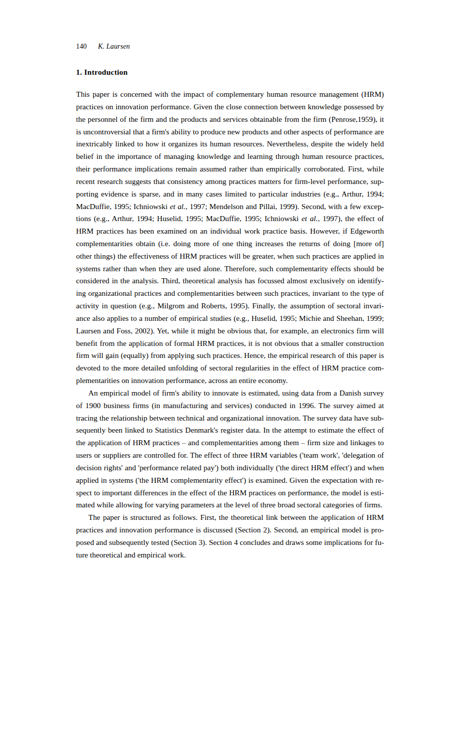140 K. Laursen
1. Introduction
This paper is concerned with the impact of complementary human resource management (HRM) practices on innovation performance. Given the close connection between knowledge possessed by the personnel of the firm and the products and services obtainable from the firm (Penrose,1959), it is uncontroversial that a firm's ability to produce new products and other aspects of performance are inextricably linked to how it organizes its human resources. Nevertheless, despite the widely held belief in the importance of managing knowledge and learning through human resource practices, their performance implications remain assumed rather than empirically corroborated. First, while recent research suggests that consistency among practices matters for firm-level performance, supporting evidence is sparse, and in many cases limited to particular industries (e.g., Arthur, 1994; MacDuffie, 1995; Ichniowski et al., 1997; Mendelson and Pillai, 1999). Second, with a few exceptions (e.g., Arthur, 1994; Huselid, 1995; MacDuffie, 1995; Ichniowski et al., 1997), the effect of HRM practices has been examined on an individual work practice basis. However, if Edgeworth complementarities obtain (i.e. doing more of one thing increases the returns of doing [more of] other things) the effectiveness of HRM practices will be greater, when such practices are applied in systems rather than when they are used alone. Therefore, such complementarity effects should be considered in the analysis. Third, theoretical analysis has focussed almost exclusively on identifying organizational practices and complementarities between such practices, invariant to the type of activity in question (e.g., Milgrom and Roberts, 1995). Finally, the assumption of sectoral invariance also applies to a number of empirical studies (e.g., Huselid, 1995; Michie and Sheehan, 1999; Laursen and Foss, 2002). Yet, while it might be obvious that, for example, an electronics firm will benefit from the application of formal HRM practices, it is not obvious that a smaller construction firm will gain (equally) from applying such practices. Hence, the empirical research of this paper is devoted to the more detailed unfolding of sectoral regularities in the effect of HRM practice complementarities on innovation performance, across an entire economy.
An empirical model of firm's ability to innovate is estimated, using data from a Danish survey of 1900 business firms (in manufacturing and services) conducted in 1996. The survey aimed at tracing the relationship between technical and organizational innovation. The survey data have subsequently been linked to Statistics Denmark's register data. In the attempt to estimate the effect of the application of HRM practices – and complementarities among them – firm size and linkages to users or suppliers are controlled for. The effect of three HRM variables ('team work', 'delegation of decision rights' and 'performance related pay') both individually ('the direct HRM effect') and when applied in systems ('the HRM complementarity effect') is examined. Given the expectation with respect to important differences in the effect of the HRM practices on performance, the model is estimated while allowing for varying parameters at the level of three broad sectoral categories of firms.
The paper is structured as follows. First, the theoretical link between the application of HRM practices and innovation performance is discussed (Section 2). Second, an empirical model is proposed and subsequently tested (Section 3). Section 4 concludes and draws some implications for future theoretical and empirical work.